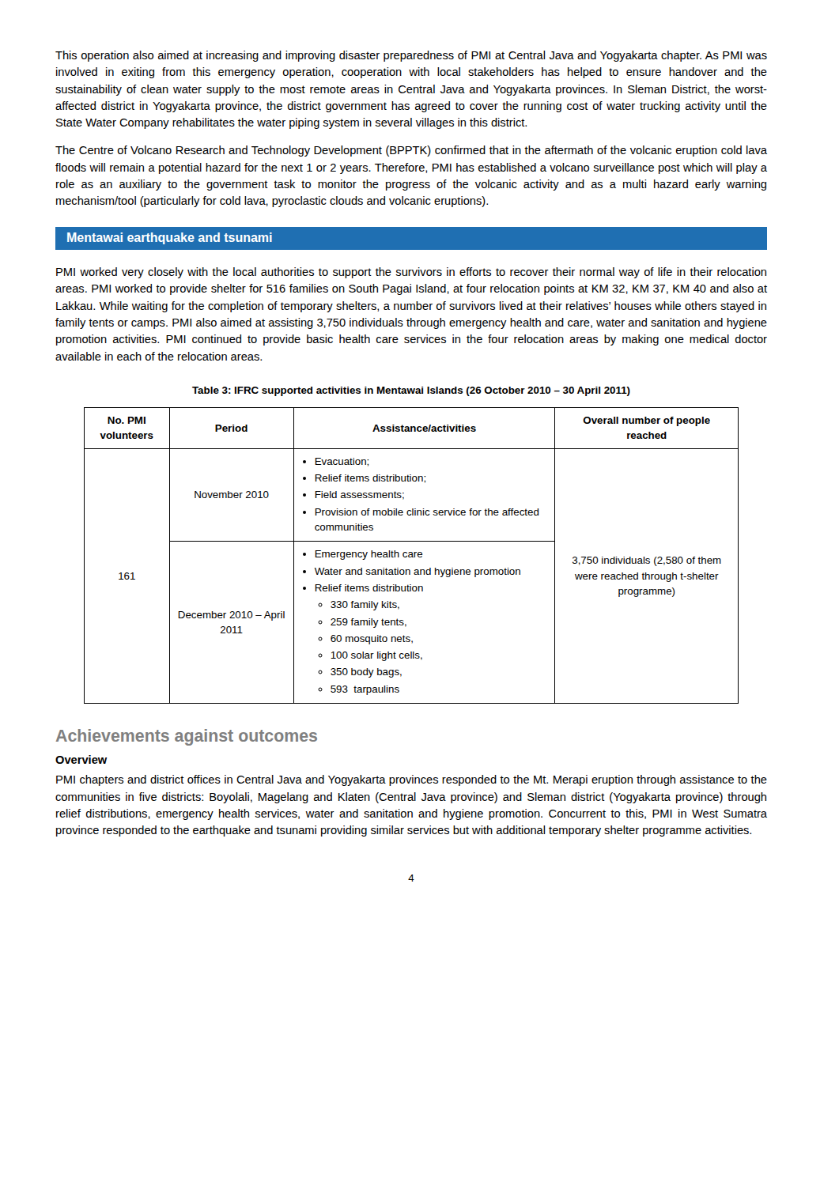This operation also aimed at increasing and improving disaster preparedness of PMI at Central Java and Yogyakarta chapter. As PMI was involved in exiting from this emergency operation, cooperation with local stakeholders has helped to ensure handover and the sustainability of clean water supply to the most remote areas in Central Java and Yogyakarta provinces. In Sleman District, the worst-affected district in Yogyakarta province, the district government has agreed to cover the running cost of water trucking activity until the State Water Company rehabilitates the water piping system in several villages in this district.
The Centre of Volcano Research and Technology Development (BPPTK) confirmed that in the aftermath of the volcanic eruption cold lava floods will remain a potential hazard for the next 1 or 2 years. Therefore, PMI has established a volcano surveillance post which will play a role as an auxiliary to the government task to monitor the progress of the volcanic activity and as a multi hazard early warning mechanism/tool (particularly for cold lava, pyroclastic clouds and volcanic eruptions).
Mentawai earthquake and tsunami
PMI worked very closely with the local authorities to support the survivors in efforts to recover their normal way of life in their relocation areas. PMI worked to provide shelter for 516 families on South Pagai Island, at four relocation points at KM 32, KM 37, KM 40 and also at Lakkau. While waiting for the completion of temporary shelters, a number of survivors lived at their relatives’ houses while others stayed in family tents or camps. PMI also aimed at assisting 3,750 individuals through emergency health and care, water and sanitation and hygiene promotion activities. PMI continued to provide basic health care services in the four relocation areas by making one medical doctor available in each of the relocation areas.
Table 3: IFRC supported activities in Mentawai Islands (26 October 2010 – 30 April 2011)
| No. PMI volunteers | Period | Assistance/activities | Overall number of people reached |
| --- | --- | --- | --- |
| 161 | November 2010 | Evacuation; Relief items distribution; Field assessments; Provision of mobile clinic service for the affected communities | 3,750 individuals (2,580 of them were reached through t-shelter programme) |
| December 2010 – April 2011 | Emergency health care Water and sanitation and hygiene promotion Relief items distribution 330 family kits, 259 family tents, 60 mosquito nets, 100 solar light cells, 350 body bags, 593 tarpaulins |
Achievements against outcomes
Overview
PMI chapters and district offices in Central Java and Yogyakarta provinces responded to the Mt. Merapi eruption through assistance to the communities in five districts: Boyolali, Magelang and Klaten (Central Java province) and Sleman district (Yogyakarta province) through relief distributions, emergency health services, water and sanitation and hygiene promotion. Concurrent to this, PMI in West Sumatra province responded to the earthquake and tsunami providing similar services but with additional temporary shelter programme activities.
4